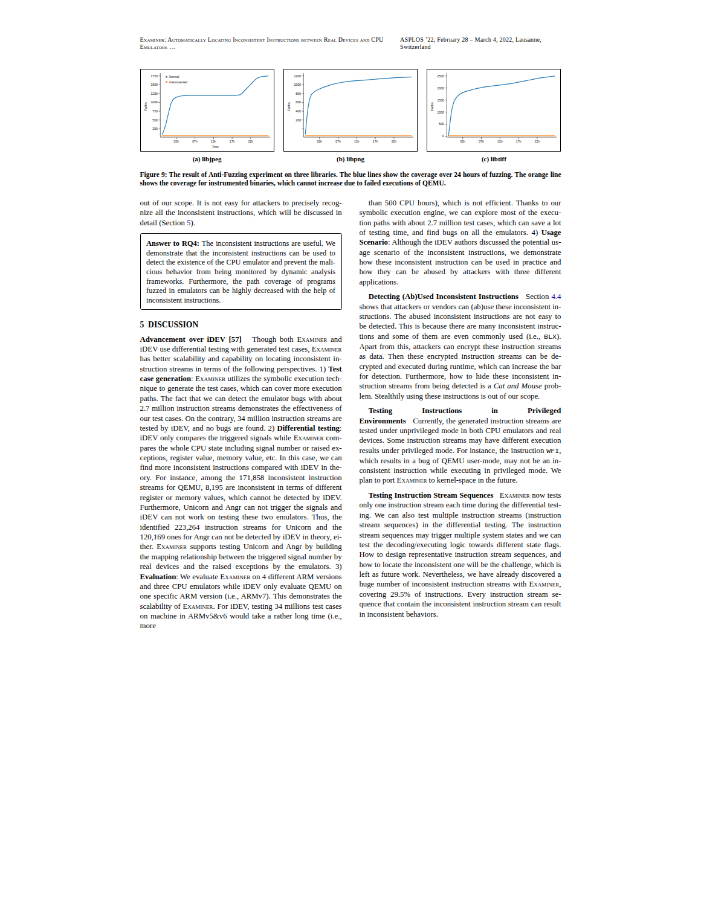Examiner: Automatically Locating Inconsistent Instructions between Real Devices and CPU Emulators …
ASPLOS ’22, February 28 – March 4, 2022, Lausanne, Switzerland
1750 1500 1250 1000 750 500 250 02h 07h 12h 17h 22h Time Paths Normal Instrumented
(a) libjpeg
1200 1000 800 600 400 200 02h 07h 12h 17h 22h Paths
(b) libpng
2500 2000 1500 1000 500 0 02h 07h 12h 17h 22h Paths
(c) libtiff
Figure 9: The result of Anti-Fuzzing experiment on three libraries. The blue lines show the coverage over 24 hours of fuzzing. The orange line shows the coverage for instrumented binaries, which cannot increase due to failed executions of QEMU.
out of our scope. It is not easy for attackers to precisely recognize all the inconsistent instructions, which will be discussed in detail (Section 5).
Answer to RQ4: The inconsistent instructions are useful. We demonstrate that the inconsistent instructions can be used to detect the existence of the CPU emulator and prevent the malicious behavior from being monitored by dynamic analysis frameworks. Furthermore, the path coverage of programs fuzzed in emulators can be highly decreased with the help of inconsistent instructions.
5 DISCUSSION
Advancement over iDEV [57] Though both Examiner and iDEV use differential testing with generated test cases, Examiner has better scalability and capability on locating inconsistent instruction streams in terms of the following perspectives. 1) Test case generation: Examiner utilizes the symbolic execution technique to generate the test cases, which can cover more execution paths. The fact that we can detect the emulator bugs with about 2.7 million instruction streams demonstrates the effectiveness of our test cases. On the contrary, 34 million instruction streams are tested by iDEV, and no bugs are found. 2) Differential testing: iDEV only compares the triggered signals while Examiner compares the whole CPU state including signal number or raised exceptions, register value, memory value, etc. In this case, we can find more inconsistent instructions compared with iDEV in theory. For instance, among the 171,858 inconsistent instruction streams for QEMU, 8,195 are inconsistent in terms of different register or memory values, which cannot be detected by iDEV. Furthermore, Unicorn and Angr can not trigger the signals and iDEV can not work on testing these two emulators. Thus, the identified 223,264 instruction streams for Unicorn and the 120,169 ones for Angr can not be detected by iDEV in theory, either. Examiner supports testing Unicorn and Angr by building the mapping relationship between the triggered signal number by real devices and the raised exceptions by the emulators. 3) Evaluation: We evaluate Examiner on 4 different ARM versions and three CPU emulators while iDEV only evaluate QEMU on one specific ARM version (i.e., ARMv7). This demonstrates the scalability of Examiner. For iDEV, testing 34 millions test cases on machine in ARMv5&v6 would take a rather long time (i.e., more
than 500 CPU hours), which is not efficient. Thanks to our symbolic execution engine, we can explore most of the execution paths with about 2.7 million test cases, which can save a lot of testing time, and find bugs on all the emulators. 4) Usage Scenario: Although the iDEV authors discussed the potential usage scenario of the inconsistent instructions, we demonstrate how these inconsistent instruction can be used in practice and how they can be abused by attackers with three different applications.
Detecting (Ab)Used Inconsistent Instructions Section 4.4 shows that attackers or vendors can (ab)use these inconsistent instructions. The abused inconsistent instructions are not easy to be detected. This is because there are many inconsistent instructions and some of them are even commonly used (i.e., BLX). Apart from this, attackers can encrypt these instruction streams as data. Then these encrypted instruction streams can be decrypted and executed during runtime, which can increase the bar for detection. Furthermore, how to hide these inconsistent instruction streams from being detected is a Cat and Mouse problem. Stealthily using these instructions is out of our scope.
Testing Instructions in Privileged Environments Currently, the generated instruction streams are tested under unprivileged mode in both CPU emulators and real devices. Some instruction streams may have different execution results under privileged mode. For instance, the instruction WFI, which results in a bug of QEMU user-mode, may not be an inconsistent instruction while executing in privileged mode. We plan to port Examiner to kernel-space in the future.
Testing Instruction Stream Sequences Examiner now tests only one instruction stream each time during the differential testing. We can also test multiple instruction streams (instruction stream sequences) in the differential testing. The instruction stream sequences may trigger multiple system states and we can test the decoding/executing logic towards different state flags. How to design representative instruction stream sequences, and how to locate the inconsistent one will be the challenge, which is left as future work. Nevertheless, we have already discovered a huge number of inconsistent instruction streams with Examiner, covering 29.5% of instructions. Every instruction stream sequence that contain the inconsistent instruction stream can result in inconsistent behaviors.